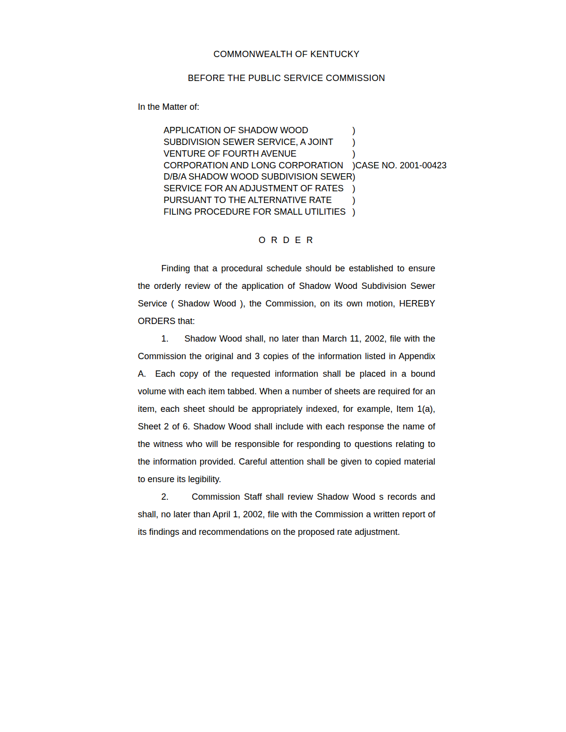COMMONWEALTH OF KENTUCKY
BEFORE THE PUBLIC SERVICE COMMISSION
In the Matter of:
| APPLICATION OF SHADOW WOOD | ) | |
| SUBDIVISION SEWER SERVICE, A JOINT | ) | |
| VENTURE OF FOURTH AVENUE | ) | |
| CORPORATION AND LONG CORPORATION | ) | CASE NO. 2001-00423 |
| D/B/A SHADOW WOOD SUBDIVISION SEWER | ) | |
| SERVICE FOR AN ADJUSTMENT OF RATES | ) | |
| PURSUANT TO THE ALTERNATIVE RATE | ) | |
| FILING PROCEDURE FOR SMALL UTILITIES | ) | |
O R D E R
Finding that a procedural schedule should be established to ensure the orderly review of the application of Shadow Wood Subdivision Sewer Service ( Shadow Wood ), the Commission, on its own motion, HEREBY ORDERS that:
1. Shadow Wood shall, no later than March 11, 2002, file with the Commission the original and 3 copies of the information listed in Appendix A. Each copy of the requested information shall be placed in a bound volume with each item tabbed. When a number of sheets are required for an item, each sheet should be appropriately indexed, for example, Item 1(a), Sheet 2 of 6. Shadow Wood shall include with each response the name of the witness who will be responsible for responding to questions relating to the information provided. Careful attention shall be given to copied material to ensure its legibility.
2. Commission Staff shall review Shadow Wood s records and shall, no later than April 1, 2002, file with the Commission a written report of its findings and recommendations on the proposed rate adjustment.